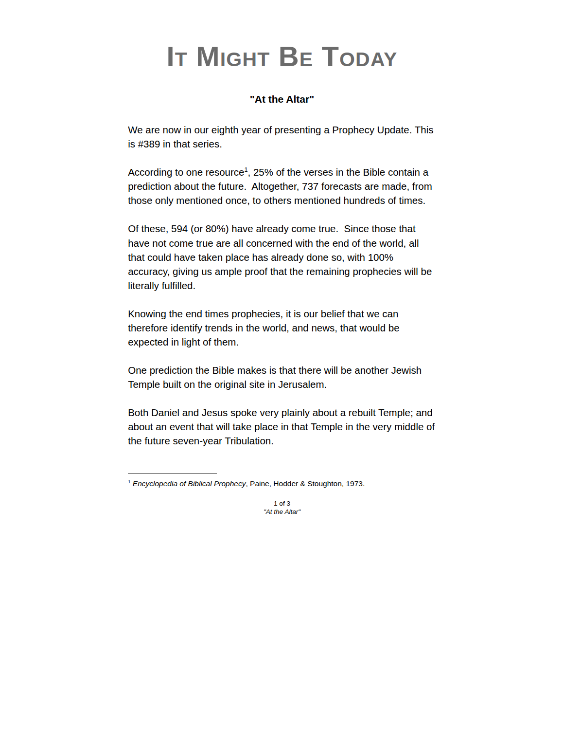It Might Be Today
"At the Altar"
We are now in our eighth year of presenting a Prophecy Update. This is #389 in that series.
According to one resource1, 25% of the verses in the Bible contain a prediction about the future. Altogether, 737 forecasts are made, from those only mentioned once, to others mentioned hundreds of times.
Of these, 594 (or 80%) have already come true. Since those that have not come true are all concerned with the end of the world, all that could have taken place has already done so, with 100% accuracy, giving us ample proof that the remaining prophecies will be literally fulfilled.
Knowing the end times prophecies, it is our belief that we can therefore identify trends in the world, and news, that would be expected in light of them.
One prediction the Bible makes is that there will be another Jewish Temple built on the original site in Jerusalem.
Both Daniel and Jesus spoke very plainly about a rebuilt Temple; and about an event that will take place in that Temple in the very middle of the future seven-year Tribulation.
1 Encyclopedia of Biblical Prophecy, Paine, Hodder & Stoughton, 1973.
1 of 3
"At the Altar"